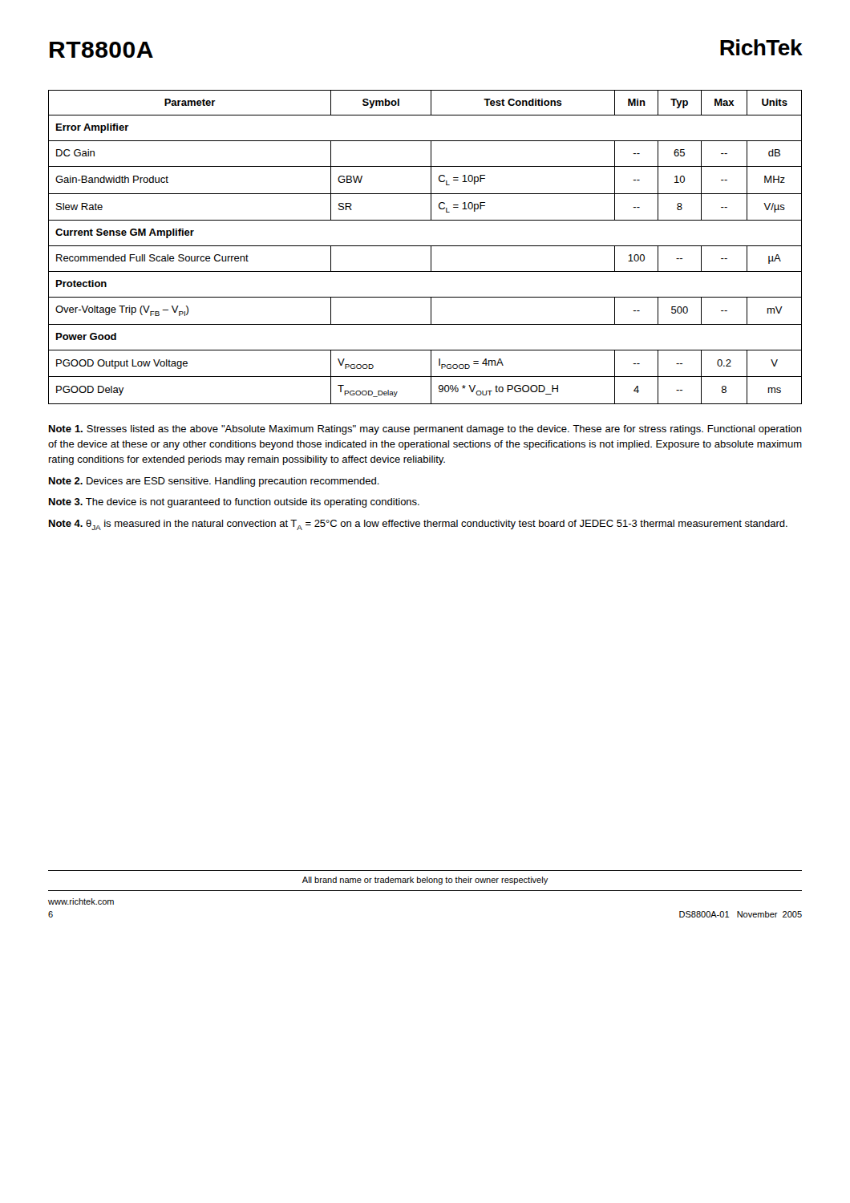RT8800A
RichTek
| Parameter | Symbol | Test Conditions | Min | Typ | Max | Units |
| --- | --- | --- | --- | --- | --- | --- |
| Error Amplifier |
| DC Gain | | | -- | 65 | -- | dB |
| Gain-Bandwidth Product | GBW | C L = 10pF | -- | 10 | -- | MHz |
| Slew Rate | SR | C L = 10pF | -- | 8 | -- | V/µs |
| Current Sense GM Amplifier |
| Recommended Full Scale Source Current | | | 100 | -- | -- | µA |
| Protection |
| Over-Voltage Trip (V FB – V PI ) | | | -- | 500 | -- | mV |
| Power Good |
| PGOOD Output Low Voltage | V PGOOD | I PGOOD = 4mA | -- | -- | 0.2 | V |
| PGOOD Delay | T PGOOD_Delay | 90% * V OUT to PGOOD_H | 4 | -- | 8 | ms |
Note 1. Stresses listed as the above "Absolute Maximum Ratings" may cause permanent damage to the device. These are for stress ratings. Functional operation of the device at these or any other conditions beyond those indicated in the operational sections of the specifications is not implied. Exposure to absolute maximum rating conditions for extended periods may remain possibility to affect device reliability.
Note 2. Devices are ESD sensitive. Handling precaution recommended.
Note 3. The device is not guaranteed to function outside its operating conditions.
Note 4. θJA is measured in the natural convection at TA = 25°C on a low effective thermal conductivity test board of JEDEC 51-3 thermal measurement standard.
All brand name or trademark belong to their owner respectively
www.richtek.com
6
DS8800A-01 November 2005